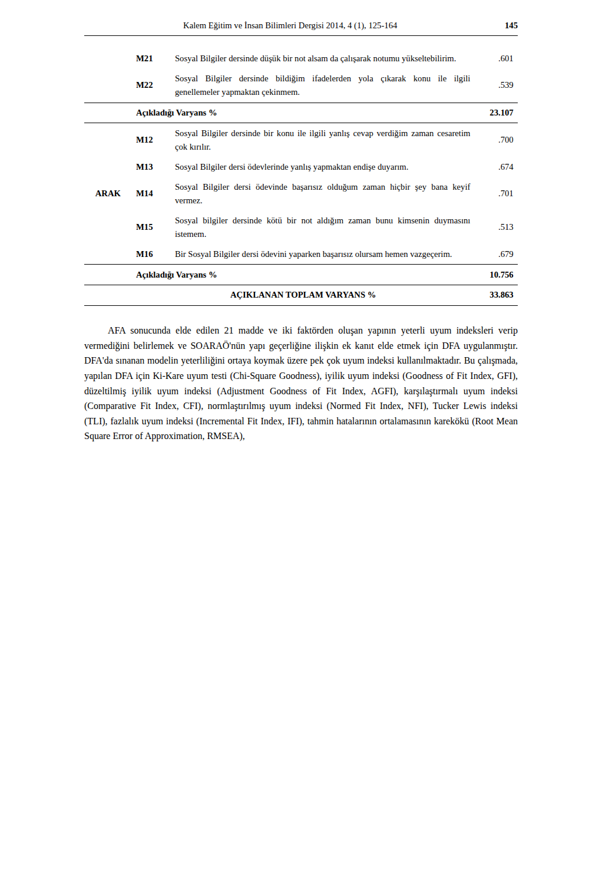Kalem Eğitim ve İnsan Bilimleri Dergisi 2014, 4 (1), 125-164 145
| | M21 | Sosyal Bilgiler dersinde düşük bir not alsam da çalışarak notumu yükseltebilirim. | .601 |
| M22 | Sosyal Bilgiler dersinde bildiğim ifadelerden yola çıkarak konu ile ilgili genellemeler yapmaktan çekinmem. | .539 |
| | Açıkladığı Varyans % | 23.107 |
| ARAK | M12 | Sosyal Bilgiler dersinde bir konu ile ilgili yanlış cevap verdiğim zaman cesaretim çok kırılır. | .700 |
| M13 | Sosyal Bilgiler dersi ödevlerinde yanlış yapmaktan endişe duyarım. | .674 |
| M14 | Sosyal Bilgiler dersi ödevinde başarısız olduğum zaman hiçbir şey bana keyif vermez. | .701 |
| M15 | Sosyal bilgiler dersinde kötü bir not aldığım zaman bunu kimsenin duymasını istemem. | .513 |
| M16 | Bir Sosyal Bilgiler dersi ödevini yaparken başarısız olursam hemen vazgeçerim. | .679 |
| | Açıkladığı Varyans % | 10.756 |
| | AÇIKLANAN TOPLAM VARYANS % | 33.863 |
AFA sonucunda elde edilen 21 madde ve iki faktörden oluşan yapının yeterli uyum indeksleri verip vermediğini belirlemek ve SOARAÖ'nün yapı geçerliğine ilişkin ek kanıt elde etmek için DFA uygulanmıştır. DFA'da sınanan modelin yeterliliğini ortaya koymak üzere pek çok uyum indeksi kullanılmaktadır. Bu çalışmada, yapılan DFA için Ki-Kare uyum testi (Chi-Square Goodness), iyilik uyum indeksi (Goodness of Fit Index, GFI), düzeltilmiş iyilik uyum indeksi (Adjustment Goodness of Fit Index, AGFI), karşılaştırmalı uyum indeksi (Comparative Fit Index, CFI), normlaştırılmış uyum indeksi (Normed Fit Index, NFI), Tucker Lewis indeksi (TLI), fazlalık uyum indeksi (Incremental Fit Index, IFI), tahmin hatalarının ortalamasının karekökü (Root Mean Square Error of Approximation, RMSEA),